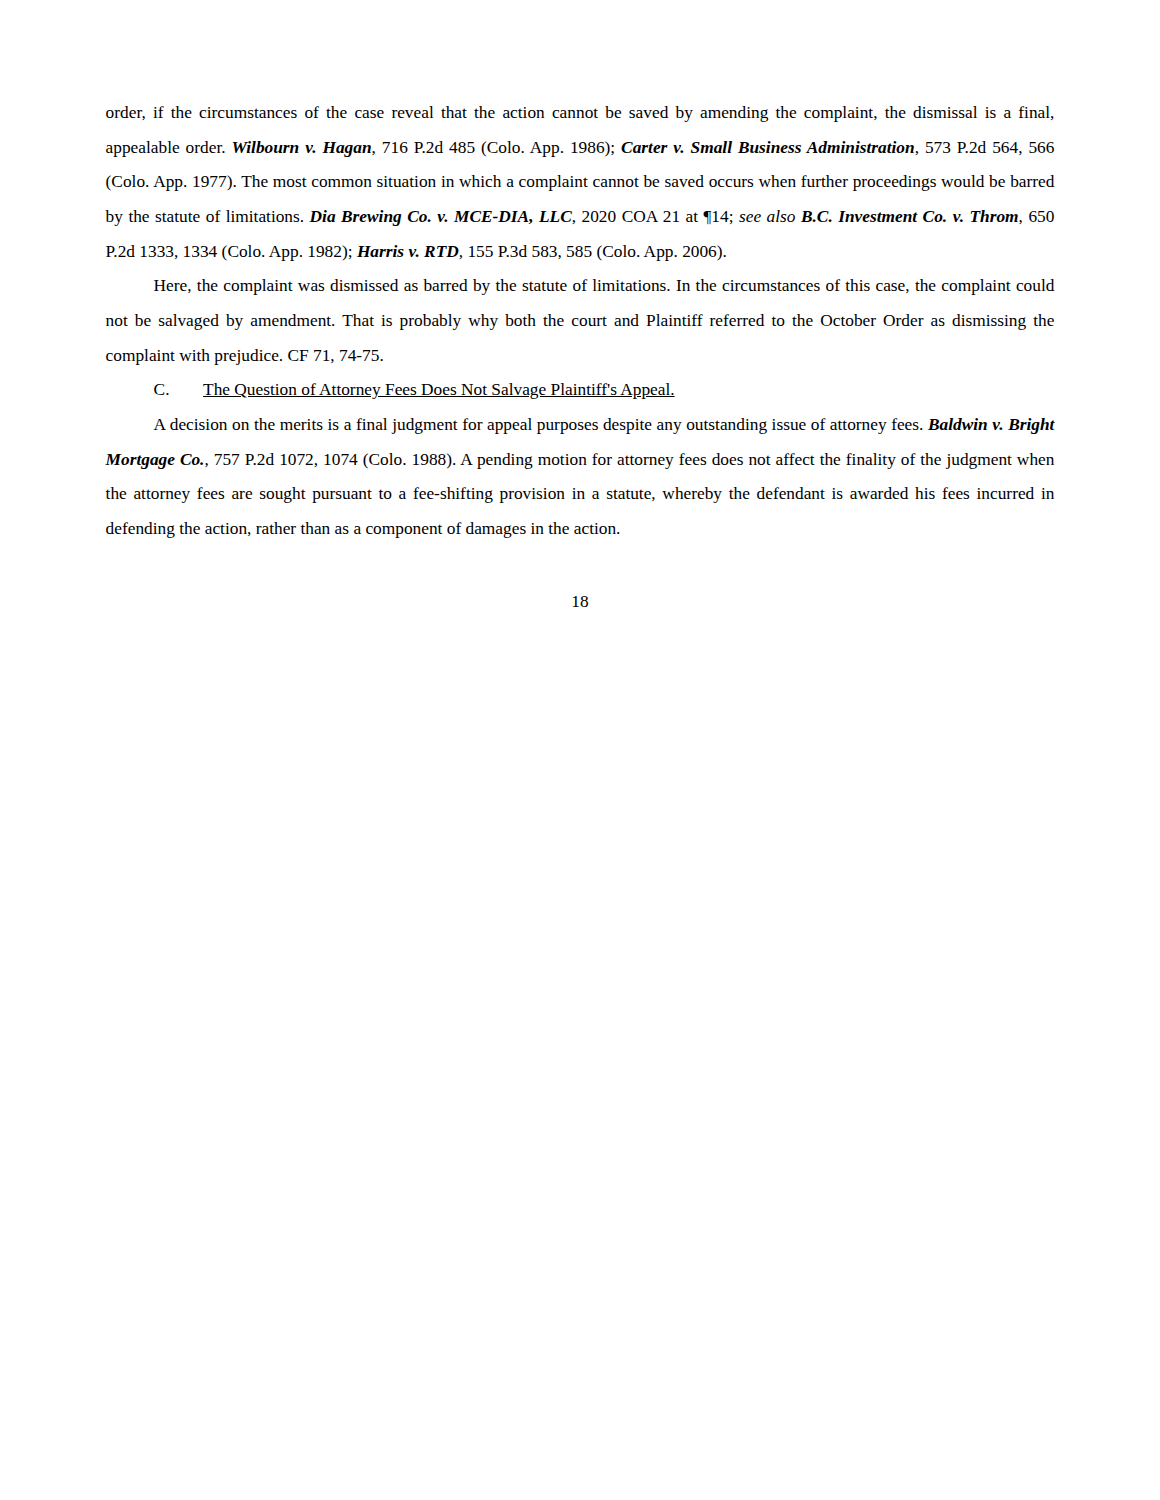order, if the circumstances of the case reveal that the action cannot be saved by amending the complaint, the dismissal is a final, appealable order. Wilbourn v. Hagan, 716 P.2d 485 (Colo. App. 1986); Carter v. Small Business Administration, 573 P.2d 564, 566 (Colo. App. 1977). The most common situation in which a complaint cannot be saved occurs when further proceedings would be barred by the statute of limitations. Dia Brewing Co. v. MCE-DIA, LLC, 2020 COA 21 at ¶14; see also B.C. Investment Co. v. Throm, 650 P.2d 1333, 1334 (Colo. App. 1982); Harris v. RTD, 155 P.3d 583, 585 (Colo. App. 2006).
Here, the complaint was dismissed as barred by the statute of limitations. In the circumstances of this case, the complaint could not be salvaged by amendment. That is probably why both the court and Plaintiff referred to the October Order as dismissing the complaint with prejudice. CF 71, 74-75.
C. The Question of Attorney Fees Does Not Salvage Plaintiff's Appeal.
A decision on the merits is a final judgment for appeal purposes despite any outstanding issue of attorney fees. Baldwin v. Bright Mortgage Co., 757 P.2d 1072, 1074 (Colo. 1988). A pending motion for attorney fees does not affect the finality of the judgment when the attorney fees are sought pursuant to a fee-shifting provision in a statute, whereby the defendant is awarded his fees incurred in defending the action, rather than as a component of damages in the action.
18